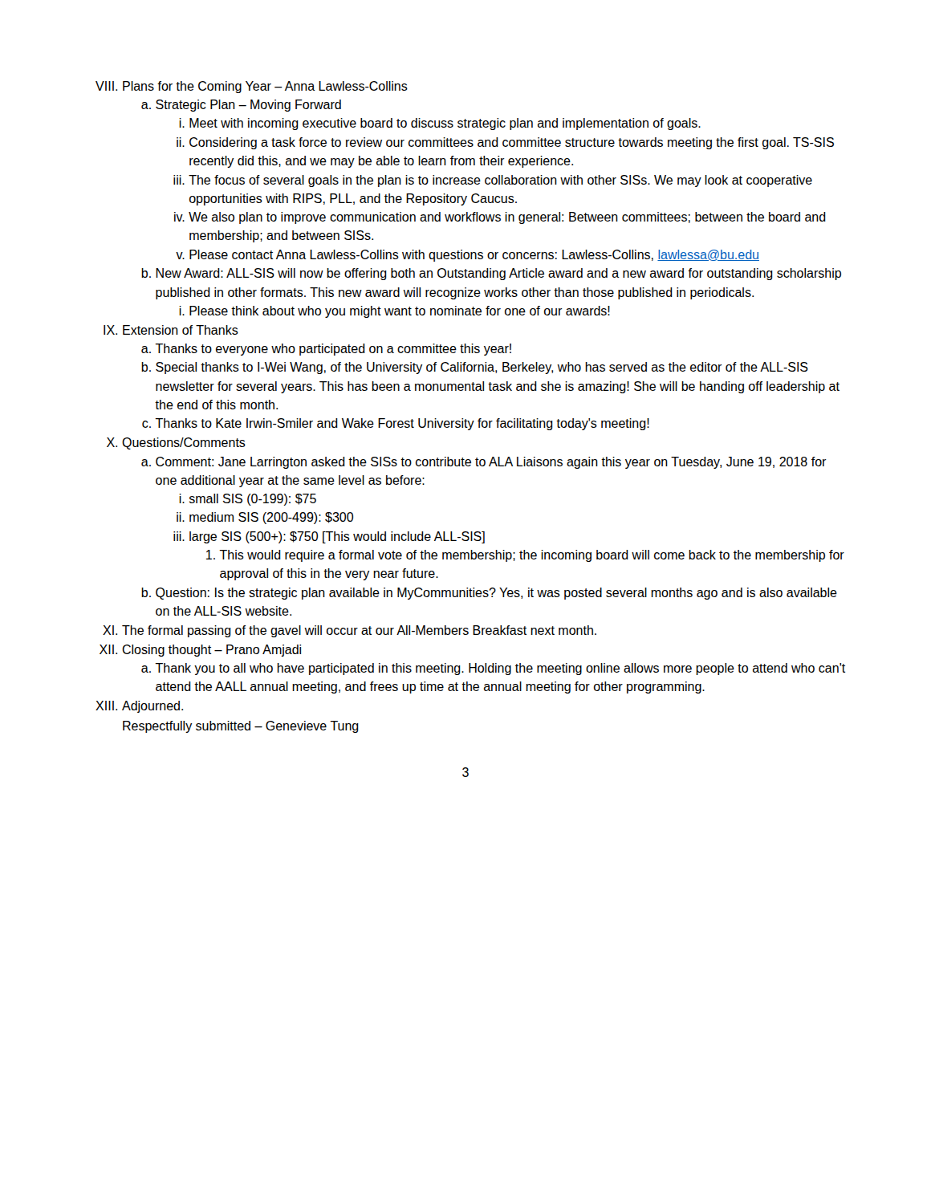Plans for the Coming Year – Anna Lawless-Collins
Strategic Plan – Moving Forward
Meet with incoming executive board to discuss strategic plan and implementation of goals.
Considering a task force to review our committees and committee structure towards meeting the first goal. TS-SIS recently did this, and we may be able to learn from their experience.
The focus of several goals in the plan is to increase collaboration with other SISs. We may look at cooperative opportunities with RIPS, PLL, and the Repository Caucus.
We also plan to improve communication and workflows in general: Between committees; between the board and membership; and between SISs.
Please contact Anna Lawless-Collins with questions or concerns: Lawless-Collins, lawlessa@bu.edu
New Award: ALL-SIS will now be offering both an Outstanding Article award and a new award for outstanding scholarship published in other formats. This new award will recognize works other than those published in periodicals.
Please think about who you might want to nominate for one of our awards!
Extension of Thanks
Thanks to everyone who participated on a committee this year!
Special thanks to I-Wei Wang, of the University of California, Berkeley, who has served as the editor of the ALL-SIS newsletter for several years. This has been a monumental task and she is amazing! She will be handing off leadership at the end of this month.
Thanks to Kate Irwin-Smiler and Wake Forest University for facilitating today's meeting!
Questions/Comments
Comment: Jane Larrington asked the SISs to contribute to ALA Liaisons again this year on Tuesday, June 19, 2018 for one additional year at the same level as before:
small SIS (0-199): $75
medium SIS (200-499): $300
large SIS (500+): $750 [This would include ALL-SIS]
This would require a formal vote of the membership; the incoming board will come back to the membership for approval of this in the very near future.
Question: Is the strategic plan available in MyCommunities? Yes, it was posted several months ago and is also available on the ALL-SIS website.
The formal passing of the gavel will occur at our All-Members Breakfast next month.
Closing thought – Prano Amjadi
Thank you to all who have participated in this meeting. Holding the meeting online allows more people to attend who can't attend the AALL annual meeting, and frees up time at the annual meeting for other programming.
Adjourned.
Respectfully submitted – Genevieve Tung
3